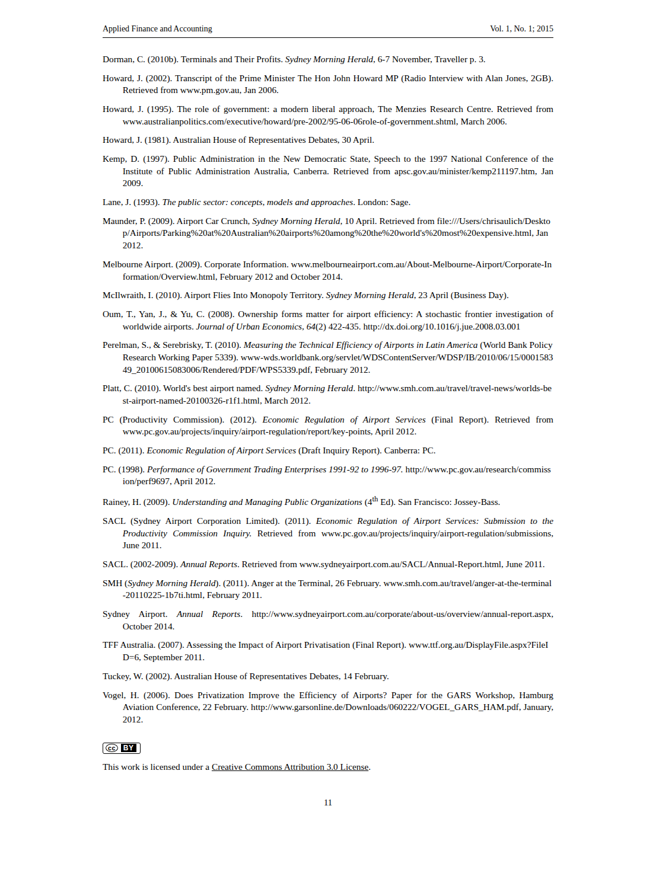Applied Finance and Accounting Vol. 1, No. 1; 2015
Dorman, C. (2010b). Terminals and Their Profits. Sydney Morning Herald, 6-7 November, Traveller p. 3.
Howard, J. (2002). Transcript of the Prime Minister The Hon John Howard MP (Radio Interview with Alan Jones, 2GB). Retrieved from www.pm.gov.au, Jan 2006.
Howard, J. (1995). The role of government: a modern liberal approach, The Menzies Research Centre. Retrieved from www.australianpolitics.com/executive/howard/pre-2002/95-06-06role-of-government.shtml, March 2006.
Howard, J. (1981). Australian House of Representatives Debates, 30 April.
Kemp, D. (1997). Public Administration in the New Democratic State, Speech to the 1997 National Conference of the Institute of Public Administration Australia, Canberra. Retrieved from apsc.gov.au/minister/kemp211197.htm, Jan 2009.
Lane, J. (1993). The public sector: concepts, models and approaches. London: Sage.
Maunder, P. (2009). Airport Car Crunch, Sydney Morning Herald, 10 April. Retrieved from file:///Users/chrisaulich/Desktop/Airports/Parking%20at%20Australian%20airports%20among%20the%20world's%20most%20expensive.html, Jan 2012.
Melbourne Airport. (2009). Corporate Information. www.melbourneairport.com.au/About-Melbourne-Airport/Corporate-Information/Overview.html, February 2012 and October 2014.
McIlwraith, I. (2010). Airport Flies Into Monopoly Territory. Sydney Morning Herald, 23 April (Business Day).
Oum, T., Yan, J., & Yu, C. (2008). Ownership forms matter for airport efficiency: A stochastic frontier investigation of worldwide airports. Journal of Urban Economics, 64(2) 422-435. http://dx.doi.org/10.1016/j.jue.2008.03.001
Perelman, S., & Serebrisky, T. (2010). Measuring the Technical Efficiency of Airports in Latin America (World Bank Policy Research Working Paper 5339). www-wds.worldbank.org/servlet/WDSContentServer/WDSP/IB/2010/06/15/000158349_20100615083006/Rendered/PDF/WPS5339.pdf, February 2012.
Platt, C. (2010). World's best airport named. Sydney Morning Herald. http://www.smh.com.au/travel/travel-news/worlds-best-airport-named-20100326-r1f1.html, March 2012.
PC (Productivity Commission). (2012). Economic Regulation of Airport Services (Final Report). Retrieved from www.pc.gov.au/projects/inquiry/airport-regulation/report/key-points, April 2012.
PC. (2011). Economic Regulation of Airport Services (Draft Inquiry Report). Canberra: PC.
PC. (1998). Performance of Government Trading Enterprises 1991-92 to 1996-97. http://www.pc.gov.au/research/commission/perf9697, April 2012.
Rainey, H. (2009). Understanding and Managing Public Organizations (4th Ed). San Francisco: Jossey-Bass.
SACL (Sydney Airport Corporation Limited). (2011). Economic Regulation of Airport Services: Submission to the Productivity Commission Inquiry. Retrieved from www.pc.gov.au/projects/inquiry/airport-regulation/submissions, June 2011.
SACL. (2002-2009). Annual Reports. Retrieved from www.sydneyairport.com.au/SACL/Annual-Report.html, June 2011.
SMH (Sydney Morning Herald). (2011). Anger at the Terminal, 26 February. www.smh.com.au/travel/anger-at-the-terminal-20110225-1b7ti.html, February 2011.
Sydney Airport. Annual Reports. http://www.sydneyairport.com.au/corporate/about-us/overview/annual-report.aspx, October 2014.
TFF Australia. (2007). Assessing the Impact of Airport Privatisation (Final Report). www.ttf.org.au/DisplayFile.aspx?FileID=6, September 2011.
Tuckey, W. (2002). Australian House of Representatives Debates, 14 February.
Vogel, H. (2006). Does Privatization Improve the Efficiency of Airports? Paper for the GARS Workshop, Hamburg Aviation Conference, 22 February. http://www.garsonline.de/Downloads/060222/VOGEL_GARS_HAM.pdf, January, 2012.
cc BY
This work is licensed under a Creative Commons Attribution 3.0 License.
11